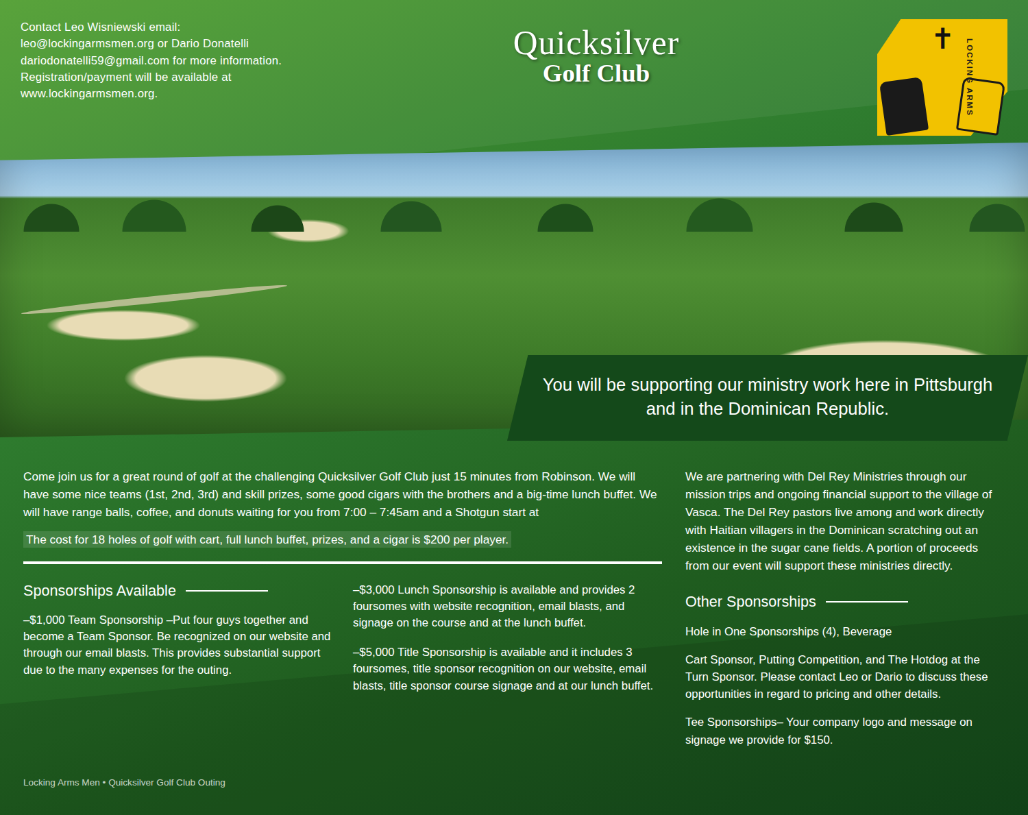Contact Leo Wisniewski email: leo@lockingarmsmen.org or Dario Donatelli dariodonatelli59@gmail.com for more information. Registration/payment will be available at www.lockingarmsmen.org.
Quicksilver Golf Club
✝
LOCKING ARMS
You will be supporting our ministry work here in Pittsburgh and in the Dominican Republic.
Come join us for a great round of golf at the challenging Quicksilver Golf Club just 15 minutes from Robinson. We will have some nice teams (1st, 2nd, 3rd) and skill prizes, some good cigars with the brothers and a big-time lunch buffet. We will have range balls, coffee, and donuts waiting for you from 7:00 – 7:45am and a Shotgun start at
The cost for 18 holes of golf with cart, full lunch buffet, prizes, and a cigar is $200 per player.
Sponsorships Available
–$1,000 Team Sponsorship –Put four guys together and become a Team Sponsor. Be recognized on our website and through our email blasts. This provides substantial support due to the many expenses for the outing.
–$3,000 Lunch Sponsorship is available and provides 2 foursomes with website recognition, email blasts, and signage on the course and at the lunch buffet.
–$5,000 Title Sponsorship is available and it includes 3 foursomes, title sponsor recognition on our website, email blasts, title sponsor course signage and at our lunch buffet.
We are partnering with Del Rey Ministries through our mission trips and ongoing financial support to the village of Vasca. The Del Rey pastors live among and work directly with Haitian villagers in the Dominican scratching out an existence in the sugar cane fields. A portion of proceeds from our event will support these ministries directly.
Other Sponsorships
Hole in One Sponsorships (4), Beverage
Cart Sponsor, Putting Competition, and The Hotdog at the Turn Sponsor. Please contact Leo or Dario to discuss these opportunities in regard to pricing and other details.
Tee Sponsorships– Your company logo and message on signage we provide for $150.
Locking Arms Men • Quicksilver Golf Club Outing